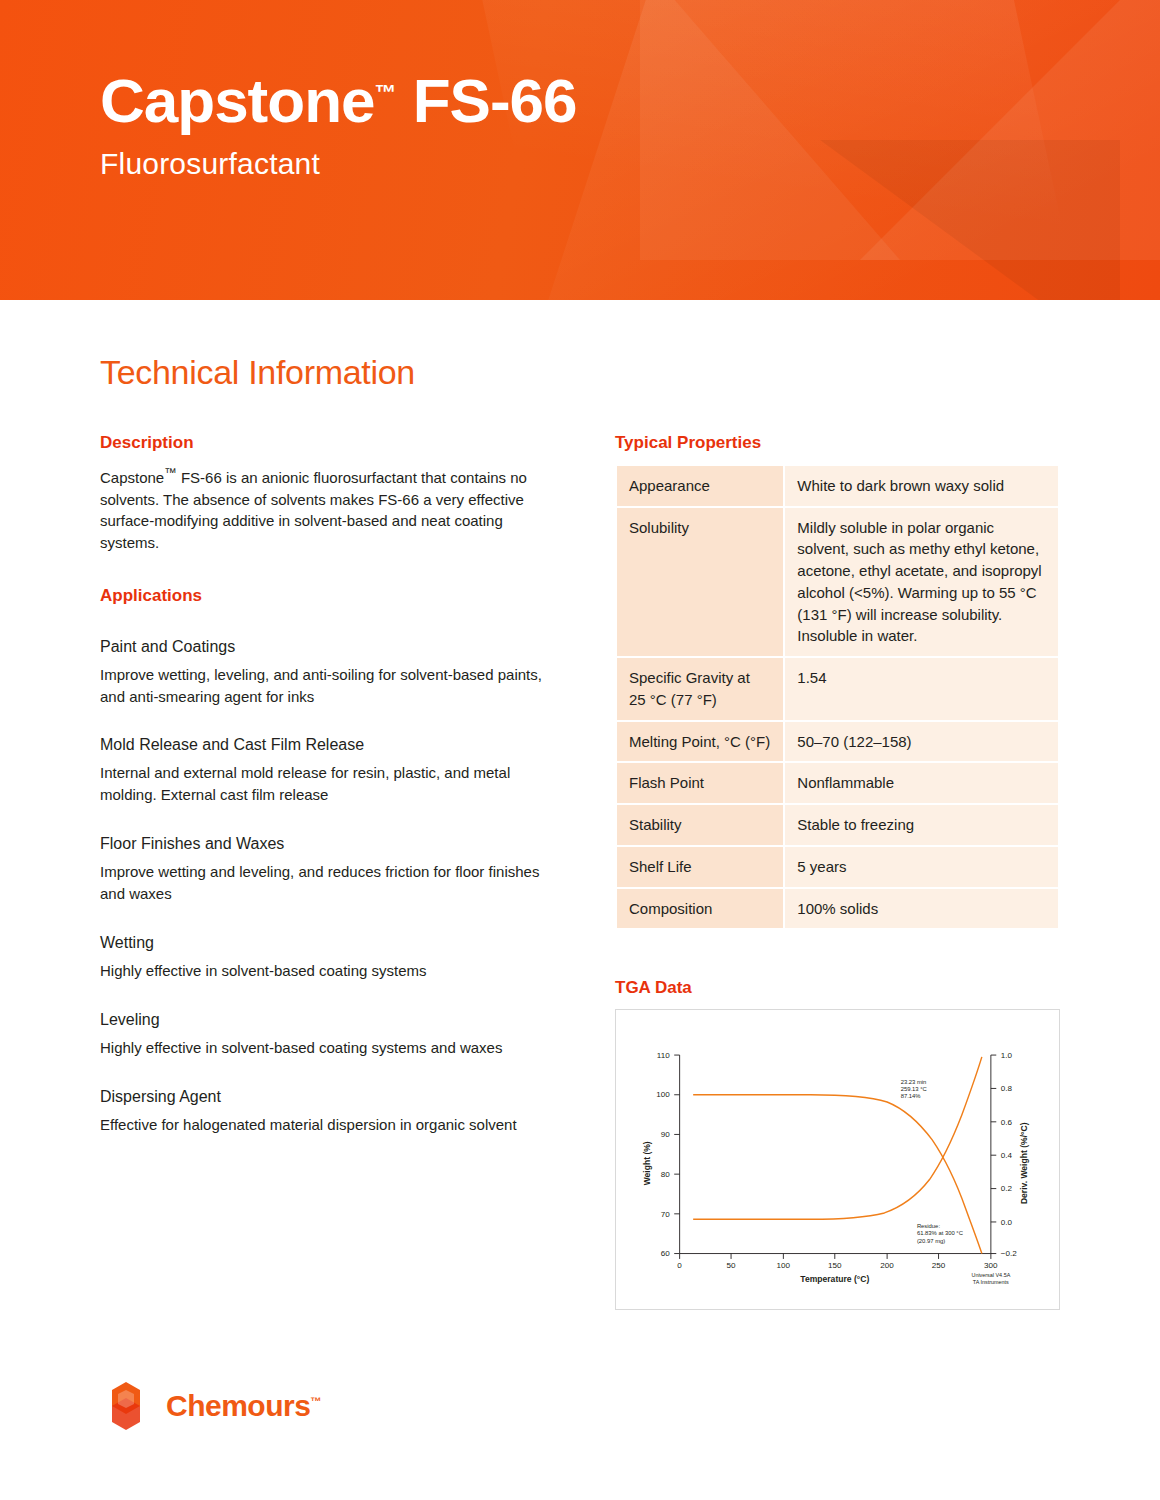Capstone™ FS-66
Fluorosurfactant
Technical Information
Description
Capstone™ FS-66 is an anionic fluorosurfactant that contains no solvents. The absence of solvents makes FS-66 a very effective surface-modifying additive in solvent-based and neat coating systems.
Applications
Paint and Coatings
Improve wetting, leveling, and anti-soiling for solvent-based paints, and anti-smearing agent for inks
Mold Release and Cast Film Release
Internal and external mold release for resin, plastic, and metal molding. External cast film release
Floor Finishes and Waxes
Improve wetting and leveling, and reduces friction for floor finishes and waxes
Wetting
Highly effective in solvent-based coating systems
Leveling
Highly effective in solvent-based coating systems and waxes
Dispersing Agent
Effective for halogenated material dispersion in organic solvent
Typical Properties
| Appearance | White to dark brown waxy solid |
| Solubility | Mildly soluble in polar organic solvent, such as methy ethyl ketone, acetone, ethyl acetate, and isopropyl alcohol (<5%). Warming up to 55 °C (131 °F) will increase solubility. Insoluble in water. |
| Specific Gravity at 25 °C (77 °F) | 1.54 |
| Melting Point, °C (°F) | 50–70 (122–158) |
| Flash Point | Nonflammable |
| Stability | Stable to freezing |
| Shelf Life | 5 years |
| Composition | 100% solids |
TGA Data
110 100 90 80 70 60 1.0 0.8 0.6 0.4 0.2 0.0 −0.2 0 50 100 150 200 250 300 Weight (%) Deriv. Weight (%/°C) Temperature (°C) 23.23 min 259.13 °C 87.14% Residue: 61.83% at 300 °C (20.97 mg) Universal V4.5A TA Instruments
Chemours™